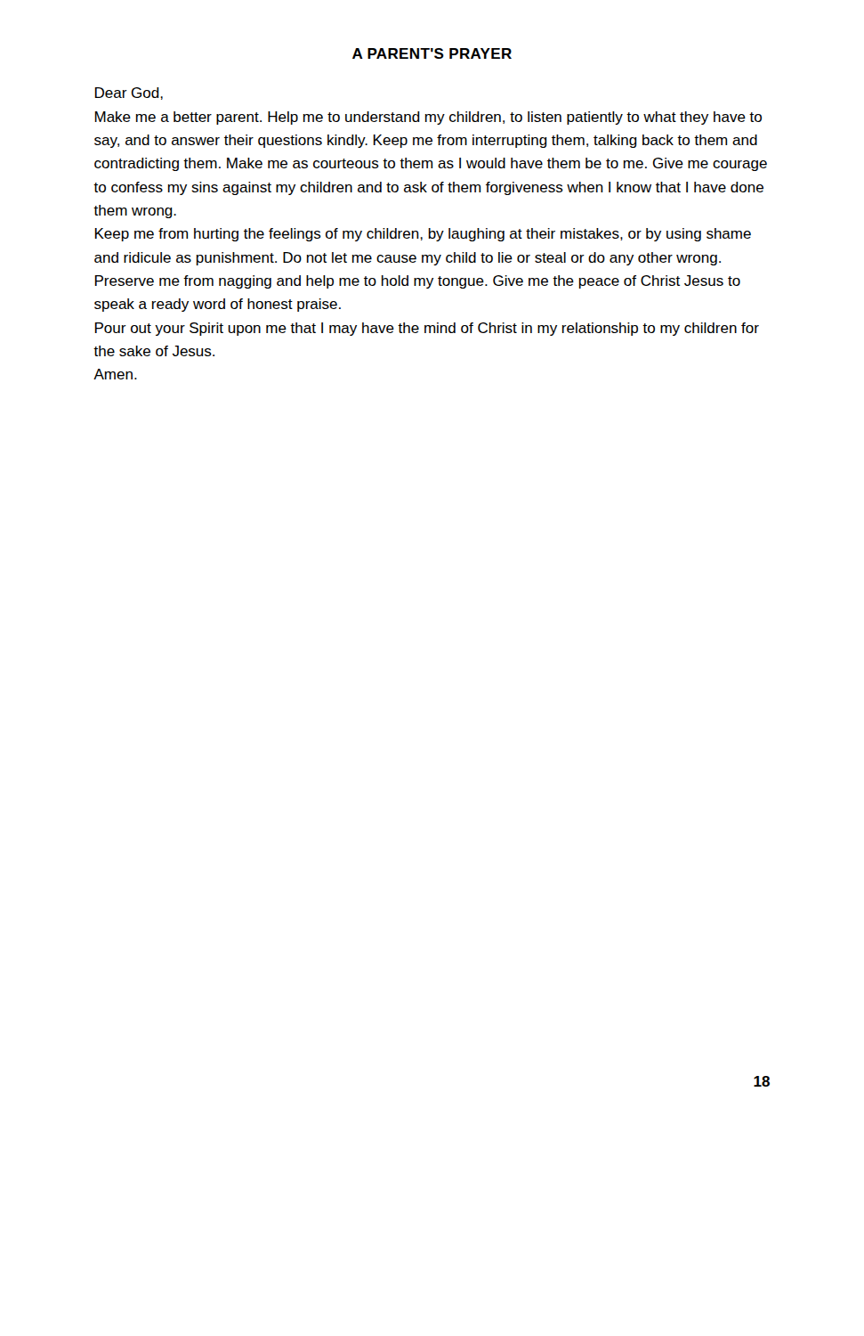A PARENT'S PRAYER
Dear God,
Make me a better parent. Help me to understand my children, to listen patiently to what they have to say, and to answer their questions kindly. Keep me from interrupting them, talking back to them and contradicting them. Make me as courteous to them as I would have them be to me. Give me courage to confess my sins against my children and to ask of them forgiveness when I know that I have done them wrong.
Keep me from hurting the feelings of my children, by laughing at their mistakes, or by using shame and ridicule as punishment. Do not let me cause my child to lie or steal or do any other wrong. Preserve me from nagging and help me to hold my tongue. Give me the peace of Christ Jesus to speak a ready word of honest praise.
Pour out your Spirit upon me that I may have the mind of Christ in my relationship to my children for the sake of Jesus.
Amen.
18